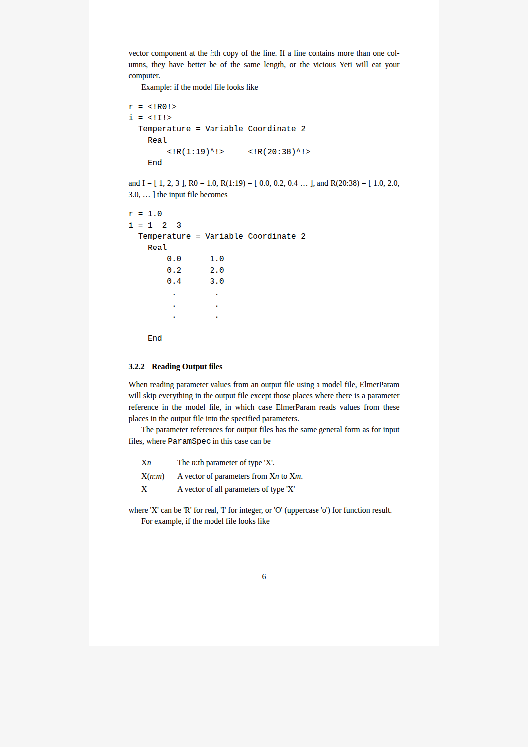vector component at the i:th copy of the line. If a line contains more than one columns, they have better be of the same length, or the vicious Yeti will eat your computer.
Example: if the model file looks like
r = <!R0!>
i = <!I!>
  Temperature = Variable Coordinate 2
    Real
        <!R(1:19)^!>     <!R(20:38)^!>
    End
and I = [ 1, 2, 3 ], R0 = 1.0, R(1:19) = [ 0.0, 0.2, 0.4 … ], and R(20:38) = [ 1.0, 2.0, 3.0, … ] the input file becomes
r = 1.0
i = 1  2  3
  Temperature = Variable Coordinate 2
    Real
        0.0      1.0
        0.2      2.0
        0.4      3.0
         .        .
         .        .
         .        .

    End
3.2.2 Reading Output files
When reading parameter values from an output file using a model file, ElmerParam will skip everything in the output file except those places where there is a parameter reference in the model file, in which case ElmerParam reads values from these places in the output file into the specified parameters.
The parameter references for output files has the same general form as for input files, where ParamSpec in this case can be
| X n | The n :th parameter of type 'X'. |
| X( n : m ) | A vector of parameters from X n to X m . |
| X | A vector of all parameters of type 'X' |
where 'X' can be 'R' for real, 'I' for integer, or 'O' (uppercase 'o') for function result.
For example, if the model file looks like
6